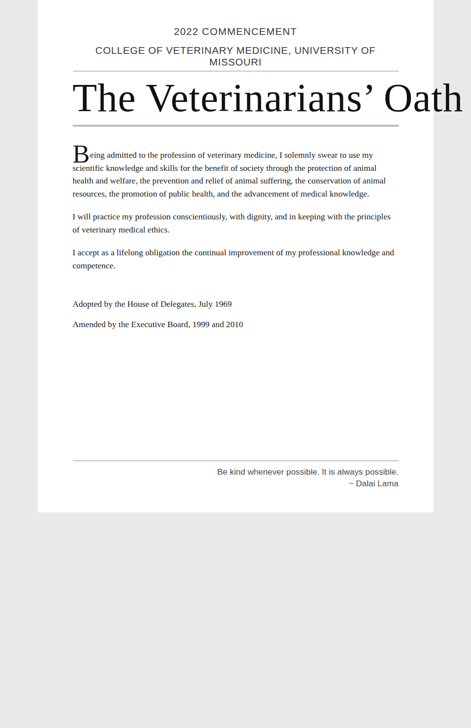2022 COMMENCEMENT
COLLEGE OF VETERINARY MEDICINE, UNIVERSITY OF MISSOURI
The Veterinarians’ Oath
Being admitted to the profession of veterinary medicine, I solemnly swear to use my scientific knowledge and skills for the benefit of society through the protection of animal health and welfare, the prevention and relief of animal suffering, the conservation of animal resources, the promotion of public health, and the advancement of medical knowledge.
I will practice my profession conscientiously, with dignity, and in keeping with the principles of veterinary medical ethics.
I accept as a lifelong obligation the continual improvement of my professional knowledge and competence.
Adopted by the House of Delegates, July 1969
Amended by the Executive Board, 1999 and 2010
Be kind whenever possible. It is always possible. ~ Dalai Lama